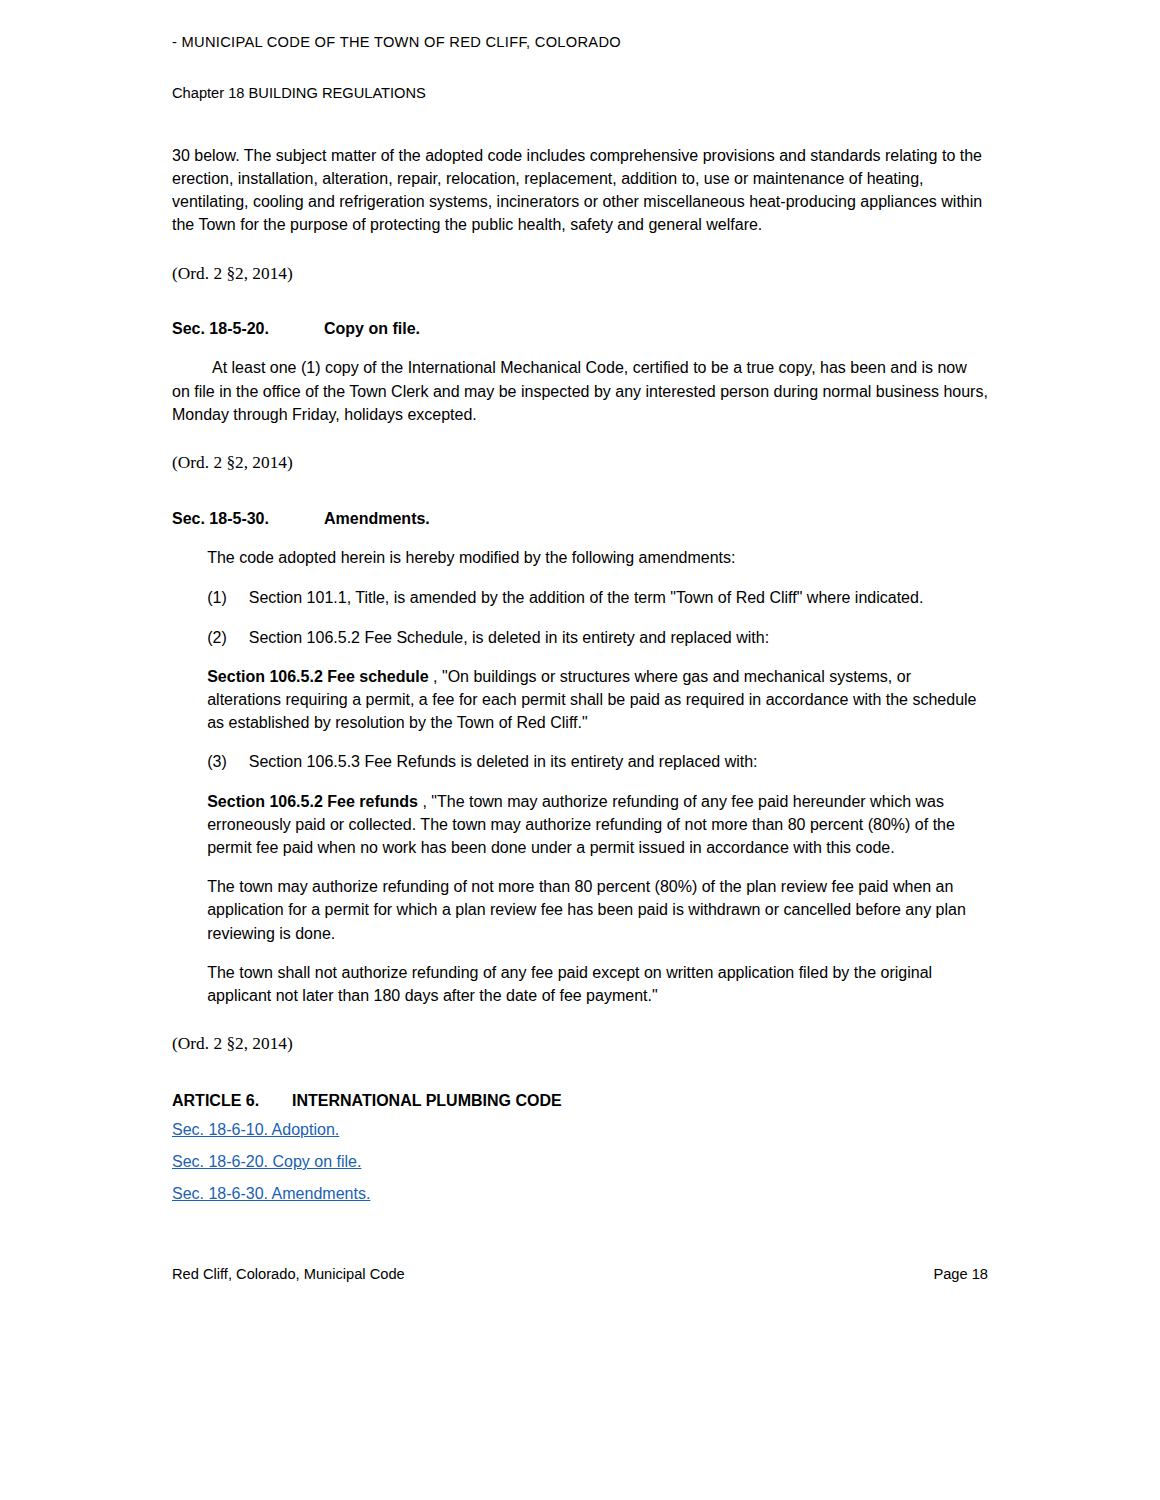- MUNICIPAL CODE OF THE TOWN OF RED CLIFF, COLORADO
Chapter 18 BUILDING REGULATIONS
30 below. The subject matter of the adopted code includes comprehensive provisions and standards relating to the erection, installation, alteration, repair, relocation, replacement, addition to, use or maintenance of heating, ventilating, cooling and refrigeration systems, incinerators or other miscellaneous heat-producing appliances within the Town for the purpose of protecting the public health, safety and general welfare.
(Ord. 2 §2, 2014)
Sec. 18-5-20. Copy on file.
At least one (1) copy of the International Mechanical Code, certified to be a true copy, has been and is now on file in the office of the Town Clerk and may be inspected by any interested person during normal business hours, Monday through Friday, holidays excepted.
(Ord. 2 §2, 2014)
Sec. 18-5-30. Amendments.
The code adopted herein is hereby modified by the following amendments:
(1) Section 101.1, Title, is amended by the addition of the term "Town of Red Cliff" where indicated.
(2) Section 106.5.2 Fee Schedule, is deleted in its entirety and replaced with:
Section 106.5.2 Fee schedule , "On buildings or structures where gas and mechanical systems, or alterations requiring a permit, a fee for each permit shall be paid as required in accordance with the schedule as established by resolution by the Town of Red Cliff."
(3) Section 106.5.3 Fee Refunds is deleted in its entirety and replaced with:
Section 106.5.2 Fee refunds , "The town may authorize refunding of any fee paid hereunder which was erroneously paid or collected. The town may authorize refunding of not more than 80 percent (80%) of the permit fee paid when no work has been done under a permit issued in accordance with this code.
The town may authorize refunding of not more than 80 percent (80%) of the plan review fee paid when an application for a permit for which a plan review fee has been paid is withdrawn or cancelled before any plan reviewing is done.
The town shall not authorize refunding of any fee paid except on written application filed by the original applicant not later than 180 days after the date of fee payment."
(Ord. 2 §2, 2014)
ARTICLE 6. INTERNATIONAL PLUMBING CODE
Sec. 18-6-10. Adoption.
Sec. 18-6-20. Copy on file.
Sec. 18-6-30. Amendments.
Red Cliff, Colorado, Municipal Code
Page 18